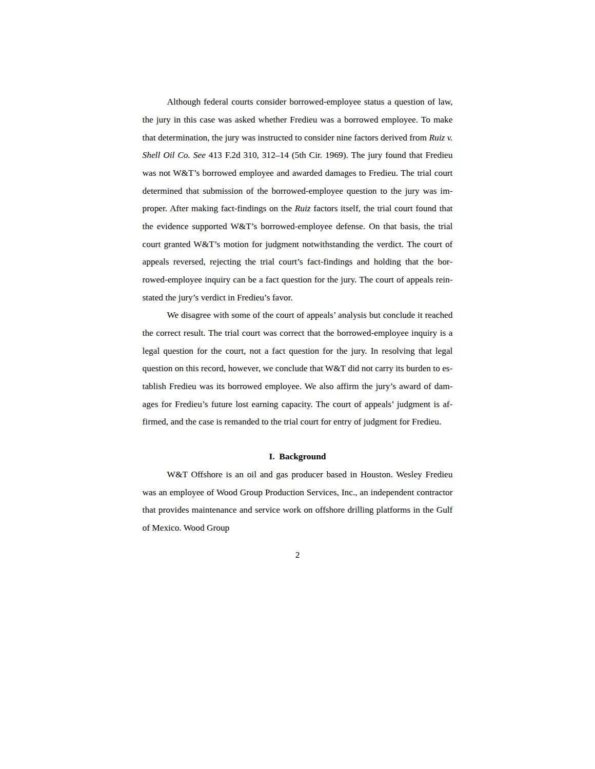Although federal courts consider borrowed-employee status a question of law, the jury in this case was asked whether Fredieu was a borrowed employee. To make that determination, the jury was instructed to consider nine factors derived from Ruiz v. Shell Oil Co. See 413 F.2d 310, 312–14 (5th Cir. 1969). The jury found that Fredieu was not W&T’s borrowed employee and awarded damages to Fredieu. The trial court determined that submission of the borrowed-employee question to the jury was improper. After making fact-findings on the Ruiz factors itself, the trial court found that the evidence supported W&T’s borrowed-employee defense. On that basis, the trial court granted W&T’s motion for judgment notwithstanding the verdict. The court of appeals reversed, rejecting the trial court’s fact-findings and holding that the borrowed-employee inquiry can be a fact question for the jury. The court of appeals reinstated the jury’s verdict in Fredieu’s favor.
We disagree with some of the court of appeals’ analysis but conclude it reached the correct result. The trial court was correct that the borrowed-employee inquiry is a legal question for the court, not a fact question for the jury. In resolving that legal question on this record, however, we conclude that W&T did not carry its burden to establish Fredieu was its borrowed employee. We also affirm the jury’s award of damages for Fredieu’s future lost earning capacity. The court of appeals’ judgment is affirmed, and the case is remanded to the trial court for entry of judgment for Fredieu.
I. Background
W&T Offshore is an oil and gas producer based in Houston. Wesley Fredieu was an employee of Wood Group Production Services, Inc., an independent contractor that provides maintenance and service work on offshore drilling platforms in the Gulf of Mexico. Wood Group
2